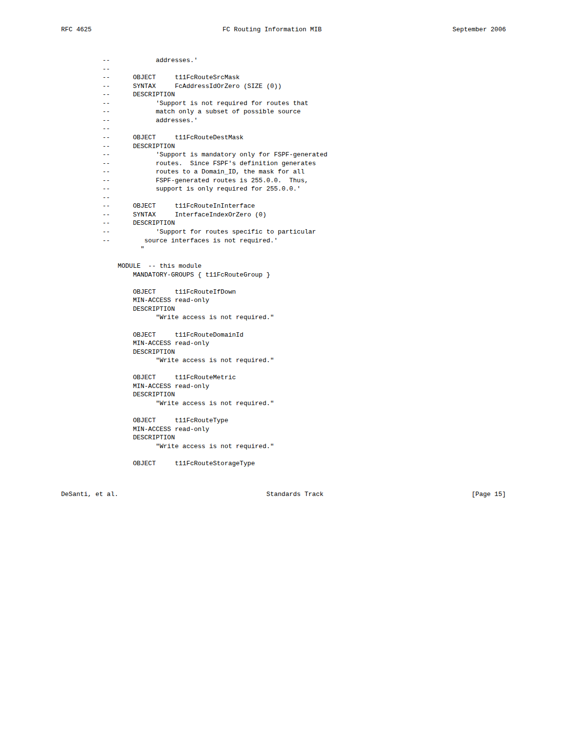RFC 4625 FC Routing Information MIB September 2006
--            addresses.'
--
--      OBJECT     t11FcRouteSrcMask
--      SYNTAX     FcAddressIdOrZero (SIZE (0))
--      DESCRIPTION
--            'Support is not required for routes that
--            match only a subset of possible source
--            addresses.'
--
--      OBJECT     t11FcRouteDestMask
--      DESCRIPTION
--            'Support is mandatory only for FSPF-generated
--            routes.  Since FSPF's definition generates
--            routes to a Domain_ID, the mask for all
--            FSPF-generated routes is 255.0.0.  Thus,
--            support is only required for 255.0.0.'
--
--      OBJECT     t11FcRouteInInterface
--      SYNTAX     InterfaceIndexOrZero (0)
--      DESCRIPTION
--            'Support for routes specific to particular
--         source interfaces is not required.'
          "

    MODULE  -- this module
        MANDATORY-GROUPS { t11FcRouteGroup }

        OBJECT     t11FcRouteIfDown
        MIN-ACCESS read-only
        DESCRIPTION
              "Write access is not required."

        OBJECT     t11FcRouteDomainId
        MIN-ACCESS read-only
        DESCRIPTION
              "Write access is not required."

        OBJECT     t11FcRouteMetric
        MIN-ACCESS read-only
        DESCRIPTION
              "Write access is not required."

        OBJECT     t11FcRouteType
        MIN-ACCESS read-only
        DESCRIPTION
              "Write access is not required."

        OBJECT     t11FcRouteStorageType
DeSanti, et al. Standards Track [Page 15]